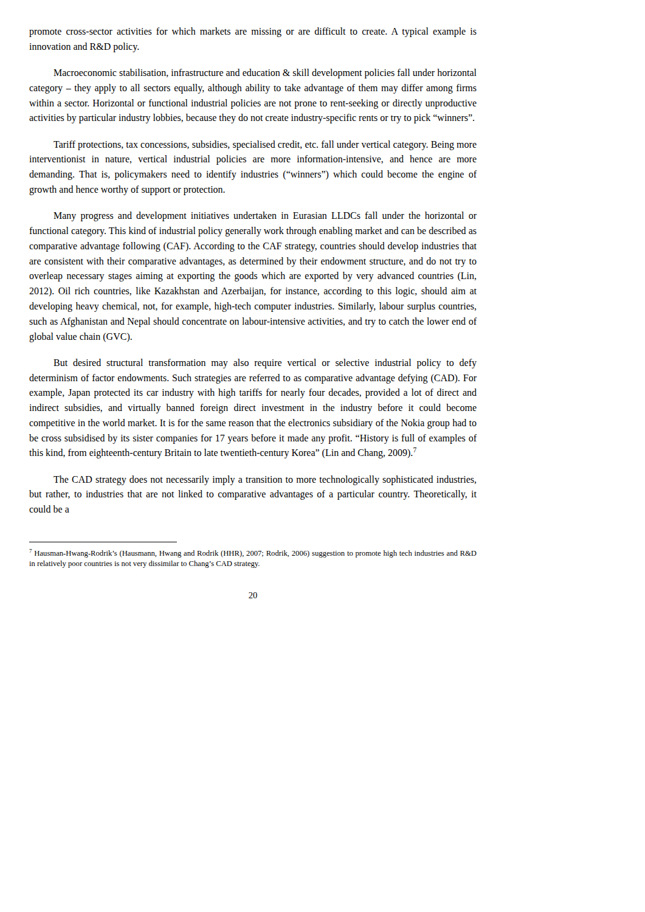promote cross-sector activities for which markets are missing or are difficult to create. A typical example is innovation and R&D policy.
Macroeconomic stabilisation, infrastructure and education & skill development policies fall under horizontal category – they apply to all sectors equally, although ability to take advantage of them may differ among firms within a sector. Horizontal or functional industrial policies are not prone to rent-seeking or directly unproductive activities by particular industry lobbies, because they do not create industry-specific rents or try to pick “winners”.
Tariff protections, tax concessions, subsidies, specialised credit, etc. fall under vertical category. Being more interventionist in nature, vertical industrial policies are more information-intensive, and hence are more demanding. That is, policymakers need to identify industries (“winners”) which could become the engine of growth and hence worthy of support or protection.
Many progress and development initiatives undertaken in Eurasian LLDCs fall under the horizontal or functional category. This kind of industrial policy generally work through enabling market and can be described as comparative advantage following (CAF). According to the CAF strategy, countries should develop industries that are consistent with their comparative advantages, as determined by their endowment structure, and do not try to overleap necessary stages aiming at exporting the goods which are exported by very advanced countries (Lin, 2012). Oil rich countries, like Kazakhstan and Azerbaijan, for instance, according to this logic, should aim at developing heavy chemical, not, for example, high-tech computer industries. Similarly, labour surplus countries, such as Afghanistan and Nepal should concentrate on labour-intensive activities, and try to catch the lower end of global value chain (GVC).
But desired structural transformation may also require vertical or selective industrial policy to defy determinism of factor endowments. Such strategies are referred to as comparative advantage defying (CAD). For example, Japan protected its car industry with high tariffs for nearly four decades, provided a lot of direct and indirect subsidies, and virtually banned foreign direct investment in the industry before it could become competitive in the world market. It is for the same reason that the electronics subsidiary of the Nokia group had to be cross subsidised by its sister companies for 17 years before it made any profit. “History is full of examples of this kind, from eighteenth-century Britain to late twentieth-century Korea” (Lin and Chang, 2009).7
The CAD strategy does not necessarily imply a transition to more technologically sophisticated industries, but rather, to industries that are not linked to comparative advantages of a particular country. Theoretically, it could be a
7 Hausman-Hwang-Rodrik’s (Hausmann, Hwang and Rodrik (HHR), 2007; Rodrik, 2006) suggestion to promote high tech industries and R&D in relatively poor countries is not very dissimilar to Chang’s CAD strategy.
20